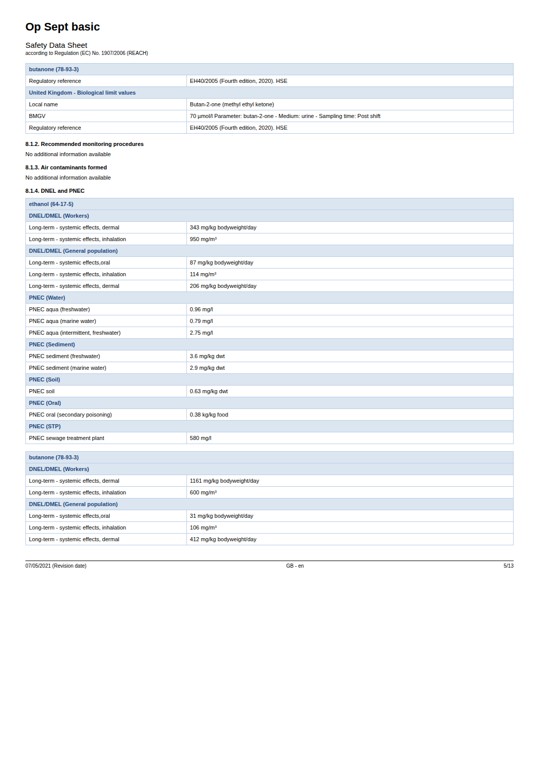Op Sept basic
Safety Data Sheet
according to Regulation (EC) No. 1907/2006 (REACH)
| butanone (78-93-3) |
| Regulatory reference | EH40/2005 (Fourth edition, 2020). HSE |
| United Kingdom - Biological limit values |
| Local name | Butan-2-one (methyl ethyl ketone) |
| BMGV | 70 µmol/l Parameter: butan-2-one - Medium: urine - Sampling time: Post shift |
| Regulatory reference | EH40/2005 (Fourth edition, 2020). HSE |
8.1.2. Recommended monitoring procedures
No additional information available
8.1.3. Air contaminants formed
No additional information available
8.1.4. DNEL and PNEC
| ethanol (64-17-5) |
| DNEL/DMEL (Workers) |
| Long-term - systemic effects, dermal | 343 mg/kg bodyweight/day |
| Long-term - systemic effects, inhalation | 950 mg/m³ |
| DNEL/DMEL (General population) |
| Long-term - systemic effects,oral | 87 mg/kg bodyweight/day |
| Long-term - systemic effects, inhalation | 114 mg/m³ |
| Long-term - systemic effects, dermal | 206 mg/kg bodyweight/day |
| PNEC (Water) |
| PNEC aqua (freshwater) | 0.96 mg/l |
| PNEC aqua (marine water) | 0.79 mg/l |
| PNEC aqua (intermittent, freshwater) | 2.75 mg/l |
| PNEC (Sediment) |
| PNEC sediment (freshwater) | 3.6 mg/kg dwt |
| PNEC sediment (marine water) | 2.9 mg/kg dwt |
| PNEC (Soil) |
| PNEC soil | 0.63 mg/kg dwt |
| PNEC (Oral) |
| PNEC oral (secondary poisoning) | 0.38 kg/kg food |
| PNEC (STP) |
| PNEC sewage treatment plant | 580 mg/l |
| butanone (78-93-3) |
| DNEL/DMEL (Workers) |
| Long-term - systemic effects, dermal | 1161 mg/kg bodyweight/day |
| Long-term - systemic effects, inhalation | 600 mg/m³ |
| DNEL/DMEL (General population) |
| Long-term - systemic effects,oral | 31 mg/kg bodyweight/day |
| Long-term - systemic effects, inhalation | 106 mg/m³ |
| Long-term - systemic effects, dermal | 412 mg/kg bodyweight/day |
07/05/2021 (Revision date) GB - en 5/13